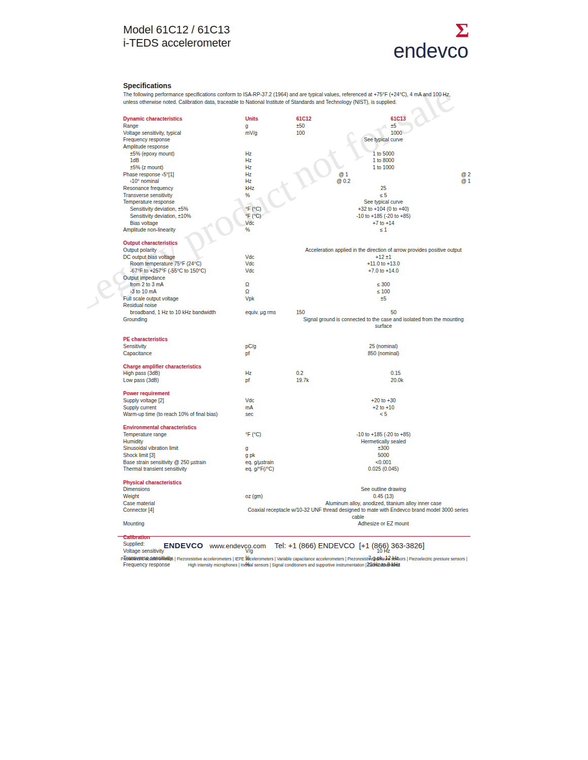Legacy product not for sale
Model 61C12 / 61C13
i-TEDS accelerometer
Σ
endevco
Specifications
The following performance specifications conform to ISA-RP-37.2 (1964) and are typical values, referenced at +75°F (+24°C), 4 mA and 100 Hz, unless otherwise noted. Calibration data, traceable to National Institute of Standards and Technology (NIST), is supplied.
| Dynamic characteristics | Units | 61C12 | 61C13 |
| Range | g | ±50 | ±5 |
| Voltage sensitivity, typical | mV/g | 100 | 1000 |
| Frequency response | | See typical curve |
| Amplitude response | | | |
| ±5% (epoxy mount) | Hz | 1 to 5000 |
| 1dB | Hz | 1 to 8000 |
| ±5% (z mount) | Hz | 1 to 1000 |
| Phase response ‹5°[1] | Hz | @ 1 | @ 2 |
| ‹10° nominal | Hz | @ 0.2 | @ 1 |
| Resonance frequency | kHz | 25 |
| Transverse sensitivity | % | ≤ 5 |
| Temperature response | | See typical curve |
| Sensitivity deviation, ±5% | °F (°C) | +32 to +104 (0 to +40) |
| Sensitivity deviation, ±10% | °F (°C) | -10 to +185 (-20 to +85) |
| Bias voltage | Vdc | +7 to +14 |
| Amplitude non-linearity | % | ≤ 1 |
| Output characteristics |
| Output polarity | | Acceleration applied in the direction of arrow provides positive output |
| DC output bias voltage | Vdc | +12 ±1 |
| Room temperature 75°F (24°C) | Vdc | +11.0 to +13.0 |
| -67°F to +257°F (-55°C to 150°C) | Vdc | +7.0 to +14.0 |
| Output impedance | | | |
| from 2 to 3 mA | Ω | ≤ 300 |
| ›3 to 10 mA | Ω | ≤ 100 |
| Full scale output voltage | Vpk | ±5 |
| Residual noise | | | |
| broadband, 1 Hz to 10 kHz bandwidth | equiv. µg rms | 150 | 50 |
| Grounding | | Signal ground is connected to the case and isolated from the mounting surface |
| PE characteristics |
| Sensitivity | pC/g | 25 (nominal) |
| Capacitance | pf | 850 (nominal) |
| Charge amplifier characteristics |
| High pass (3dB) | Hz | 0.2 | 0.15 |
| Low pass (3dB) | pf | 19.7k | 20.0k |
| Power requirement |
| Supply voltage [2] | Vdc | +20 to +30 |
| Supply current | mA | +2 to +10 |
| Warm-up time (to reach 10% of final bias) | sec | < 5 |
| Environmental characteristics |
| Temperature range | °F (°C) | -10 to +185 (-20 to +85) |
| Humidity | | Hermetically sealed |
| Sinusoidal vibration limit | g | ±300 |
| Shock limit [3] | g pk | 5000 |
| Base strain sensitivity @ 250 µstrain | eq. g/µstrain | <0.001 |
| Thermal transient sensitivity | eq. g/°F(/°C) | 0.025 (0.045) |
| Physical characteristics |
| Dimensions | | See outline drawing |
| Weight | oz (gm) | 0.45 (13) |
| Case material | | Aluminum alloy, anodized, titanium alloy inner case |
| Connector [4] | Coaxial receptacle w/10-32 UNF thread designed to mate with Endevco brand model 3000 series cable |
| Mounting | | Adhesize or EZ mount |
| Calibration |
| Supplied: | | | |
| Voltage sensitivity | V/g | 10 Hz |
| Transverse sensitivity | % | 7 g pk, 12 Hz |
| Frequency response | % | 20 Hz to 8 kHz |
ENDEVCO www.endevco.com Tel: +1 (866) ENDEVCO [+1 (866) 363-3826]
Piezoelectric accelerometers | Piezoresistive accelerometers | IEPE accelerometers | Variable capacitance accelerometers | Piezoresistive pressure sensors | Piezoelectric pressure sensors |
High intensity microphones | Inertial sensors | Signal conditioners and supportive instrumentation | Cable assemblies